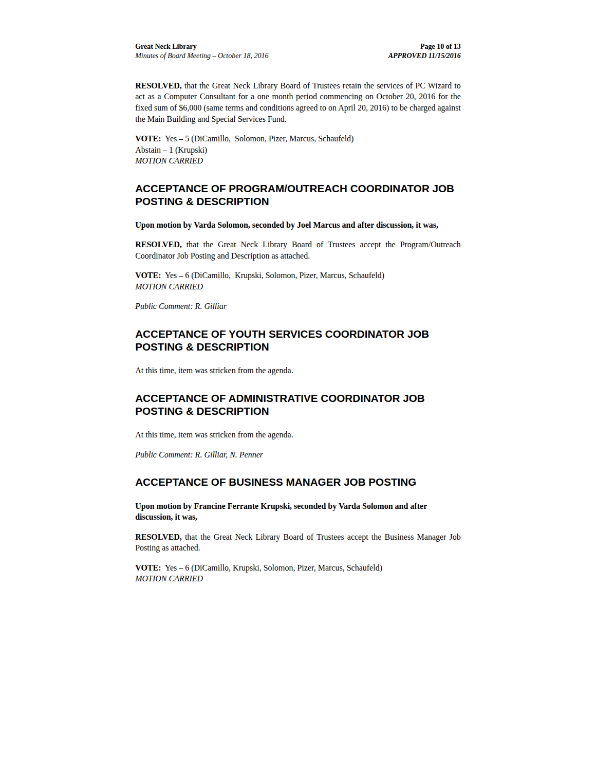| Great Neck Library Minutes of Board Meeting – October 18, 2016 | Page 10 of 13 APPROVED 11/15/2016 |
RESOLVED, that the Great Neck Library Board of Trustees retain the services of PC Wizard to act as a Computer Consultant for a one month period commencing on October 20, 2016 for the fixed sum of $6,000 (same terms and conditions agreed to on April 20, 2016) to be charged against the Main Building and Special Services Fund.
VOTE: Yes – 5 (DiCamillo, Solomon, Pizer, Marcus, Schaufeld)
Abstain – 1 (Krupski)
MOTION CARRIED
ACCEPTANCE OF PROGRAM/OUTREACH COORDINATOR JOB POSTING & DESCRIPTION
Upon motion by Varda Solomon, seconded by Joel Marcus and after discussion, it was,
RESOLVED, that the Great Neck Library Board of Trustees accept the Program/Outreach Coordinator Job Posting and Description as attached.
VOTE: Yes – 6 (DiCamillo, Krupski, Solomon, Pizer, Marcus, Schaufeld)
MOTION CARRIED
Public Comment: R. Gilliar
ACCEPTANCE OF YOUTH SERVICES COORDINATOR JOB POSTING & DESCRIPTION
At this time, item was stricken from the agenda.
ACCEPTANCE OF ADMINISTRATIVE COORDINATOR JOB POSTING & DESCRIPTION
At this time, item was stricken from the agenda.
Public Comment: R. Gilliar, N. Penner
ACCEPTANCE OF BUSINESS MANAGER JOB POSTING
Upon motion by Francine Ferrante Krupski, seconded by Varda Solomon and after discussion, it was,
RESOLVED, that the Great Neck Library Board of Trustees accept the Business Manager Job Posting as attached.
VOTE: Yes – 6 (DiCamillo, Krupski, Solomon, Pizer, Marcus, Schaufeld)
MOTION CARRIED